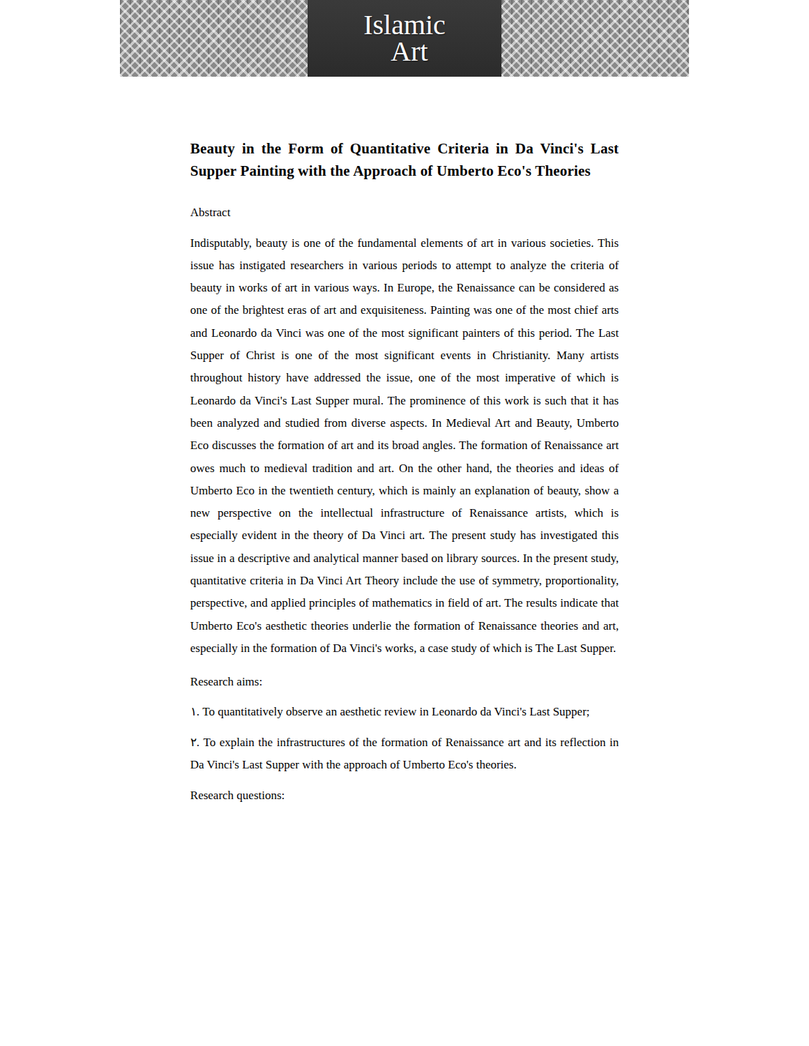Islamic Art
Beauty in the Form of Quantitative Criteria in Da Vinci's Last Supper Painting with the Approach of Umberto Eco's Theories
Abstract
Indisputably, beauty is one of the fundamental elements of art in various societies. This issue has instigated researchers in various periods to attempt to analyze the criteria of beauty in works of art in various ways. In Europe, the Renaissance can be considered as one of the brightest eras of art and exquisiteness. Painting was one of the most chief arts and Leonardo da Vinci was one of the most significant painters of this period. The Last Supper of Christ is one of the most significant events in Christianity. Many artists throughout history have addressed the issue, one of the most imperative of which is Leonardo da Vinci's Last Supper mural. The prominence of this work is such that it has been analyzed and studied from diverse aspects. In Medieval Art and Beauty, Umberto Eco discusses the formation of art and its broad angles. The formation of Renaissance art owes much to medieval tradition and art. On the other hand, the theories and ideas of Umberto Eco in the twentieth century, which is mainly an explanation of beauty, show a new perspective on the intellectual infrastructure of Renaissance artists, which is especially evident in the theory of Da Vinci art. The present study has investigated this issue in a descriptive and analytical manner based on library sources. In the present study, quantitative criteria in Da Vinci Art Theory include the use of symmetry, proportionality, perspective, and applied principles of mathematics in field of art. The results indicate that Umberto Eco's aesthetic theories underlie the formation of Renaissance theories and art, especially in the formation of Da Vinci's works, a case study of which is The Last Supper.
Research aims:
١. To quantitatively observe an aesthetic review in Leonardo da Vinci's Last Supper;
٢. To explain the infrastructures of the formation of Renaissance art and its reflection in Da Vinci's Last Supper with the approach of Umberto Eco's theories.
Research questions: